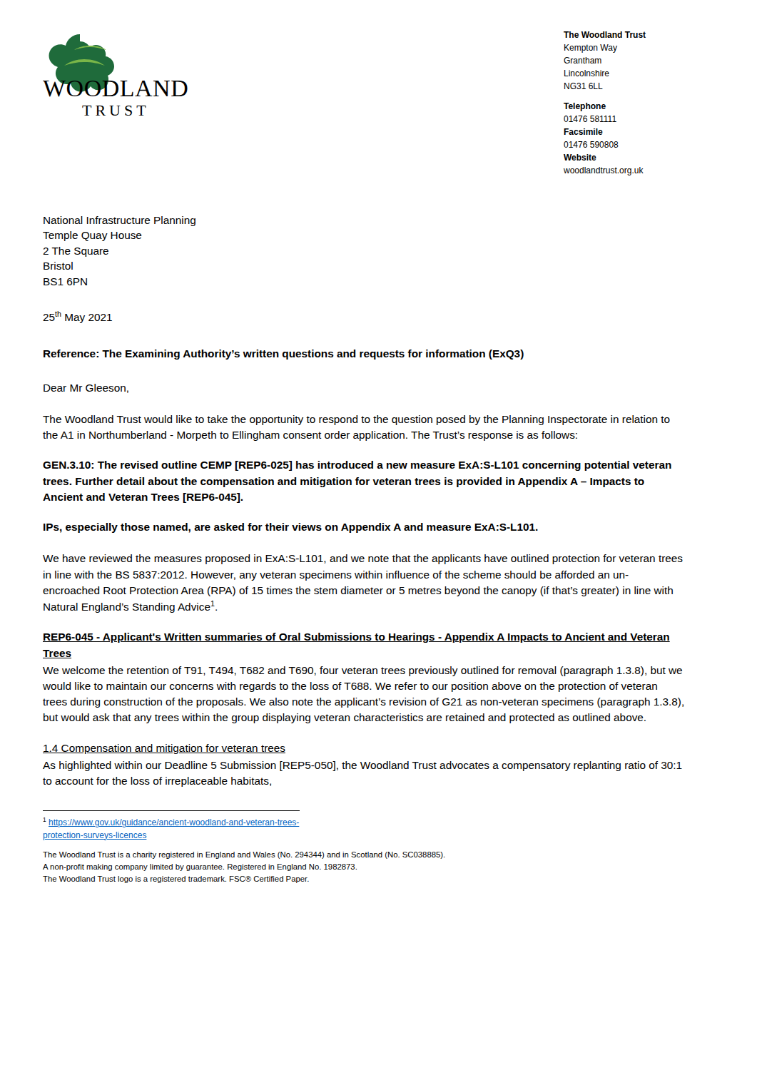WOODLAND TRUST
The Woodland Trust
Kempton Way
Grantham
Lincolnshire
NG31 6LL
Telephone
01476 581111
Facsimile
01476 590808
Website
woodlandtrust.org.uk
National Infrastructure Planning
Temple Quay House
2 The Square
Bristol
BS1 6PN
25th May 2021
Reference: The Examining Authority’s written questions and requests for information (ExQ3)
Dear Mr Gleeson,
The Woodland Trust would like to take the opportunity to respond to the question posed by the Planning Inspectorate in relation to the A1 in Northumberland - Morpeth to Ellingham consent order application. The Trust’s response is as follows:
GEN.3.10: The revised outline CEMP [REP6-025] has introduced a new measure ExA:S-L101 concerning potential veteran trees. Further detail about the compensation and mitigation for veteran trees is provided in Appendix A – Impacts to Ancient and Veteran Trees [REP6-045].
IPs, especially those named, are asked for their views on Appendix A and measure ExA:S-L101.
We have reviewed the measures proposed in ExA:S-L101, and we note that the applicants have outlined protection for veteran trees in line with the BS 5837:2012. However, any veteran specimens within influence of the scheme should be afforded an un-encroached Root Protection Area (RPA) of 15 times the stem diameter or 5 metres beyond the canopy (if that’s greater) in line with Natural England’s Standing Advice1.
REP6-045 - Applicant's Written summaries of Oral Submissions to Hearings - Appendix A Impacts to Ancient and Veteran Trees
We welcome the retention of T91, T494, T682 and T690, four veteran trees previously outlined for removal (paragraph 1.3.8), but we would like to maintain our concerns with regards to the loss of T688. We refer to our position above on the protection of veteran trees during construction of the proposals. We also note the applicant’s revision of G21 as non-veteran specimens (paragraph 1.3.8), but would ask that any trees within the group displaying veteran characteristics are retained and protected as outlined above.
1.4 Compensation and mitigation for veteran trees
As highlighted within our Deadline 5 Submission [REP5-050], the Woodland Trust advocates a compensatory replanting ratio of 30:1 to account for the loss of irreplaceable habitats,
1 https://www.gov.uk/guidance/ancient-woodland-and-veteran-trees-protection-surveys-licences
The Woodland Trust is a charity registered in England and Wales (No. 294344) and in Scotland (No. SC038885).
A non-profit making company limited by guarantee. Registered in England No. 1982873.
The Woodland Trust logo is a registered trademark. FSC® Certified Paper.